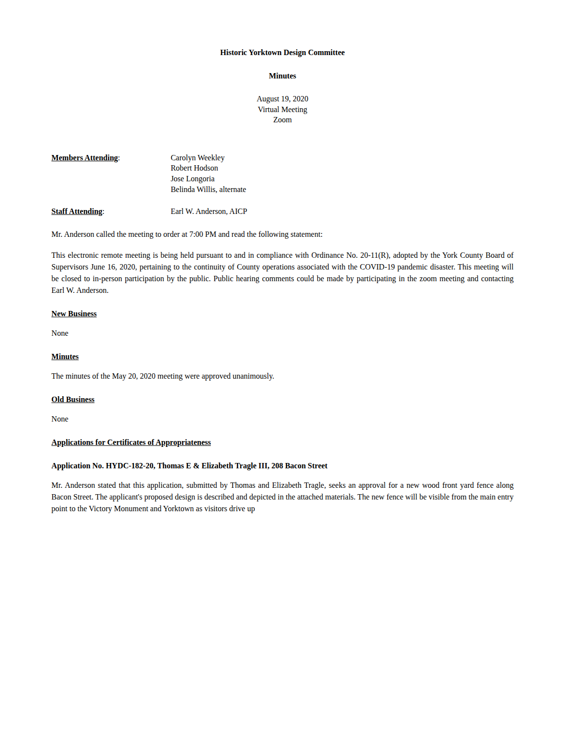Historic Yorktown Design Committee
Minutes
August 19, 2020
Virtual Meeting
Zoom
| Members Attending : | Carolyn Weekley |
| | Robert Hodson |
| | Jose Longoria |
| | Belinda Willis, alternate |
| Staff Attending : | Earl W. Anderson, AICP |
Mr. Anderson called the meeting to order at 7:00 PM and read the following statement:
This electronic remote meeting is being held pursuant to and in compliance with Ordinance No. 20-11(R), adopted by the York County Board of Supervisors June 16, 2020, pertaining to the continuity of County operations associated with the COVID-19 pandemic disaster. This meeting will be closed to in-person participation by the public. Public hearing comments could be made by participating in the zoom meeting and contacting Earl W. Anderson.
New Business
None
Minutes
The minutes of the May 20, 2020 meeting were approved unanimously.
Old Business
None
Applications for Certificates of Appropriateness
Application No. HYDC-182-20, Thomas E & Elizabeth Tragle III, 208 Bacon Street
Mr. Anderson stated that this application, submitted by Thomas and Elizabeth Tragle, seeks an approval for a new wood front yard fence along Bacon Street. The applicant's proposed design is described and depicted in the attached materials. The new fence will be visible from the main entry point to the Victory Monument and Yorktown as visitors drive up